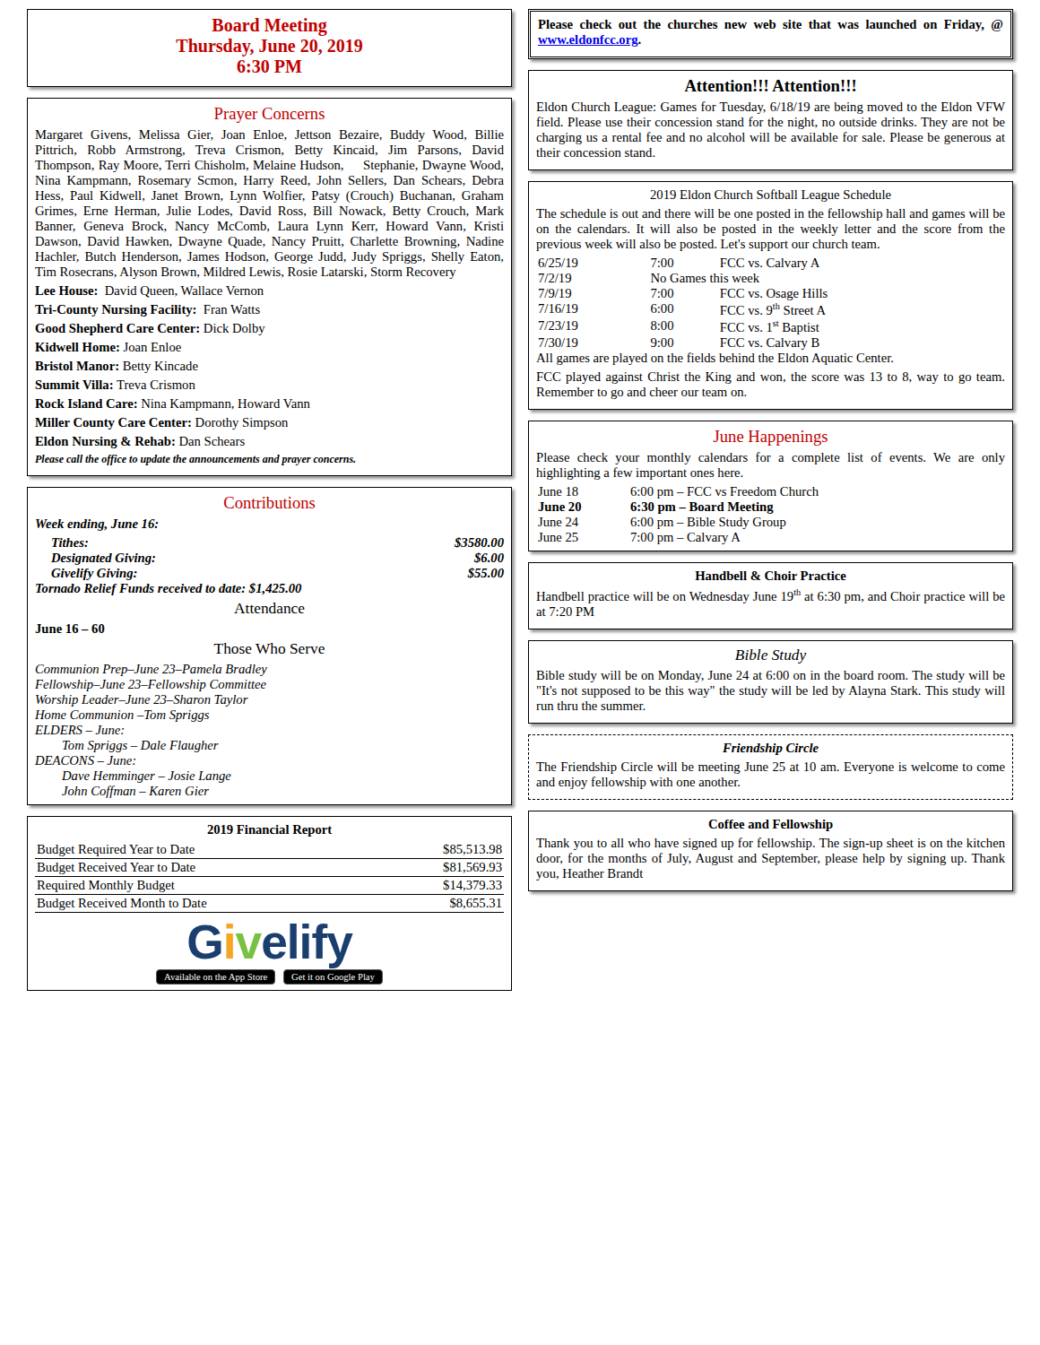Board Meeting
Thursday, June 20, 2019
6:30 PM
Prayer Concerns
Margaret Givens, Melissa Gier, Joan Enloe, Jettson Bezaire, Buddy Wood, Billie Pittrich, Robb Armstrong, Treva Crismon, Betty Kincaid, Jim Parsons, David Thompson, Ray Moore, Terri Chisholm, Melaine Hudson, Stephanie, Dwayne Wood, Nina Kampmann, Rosemary Scmon, Harry Reed, John Sellers, Dan Schears, Debra Hess, Paul Kidwell, Janet Brown, Lynn Wolfier, Patsy (Crouch) Buchanan, Graham Grimes, Erne Herman, Julie Lodes, David Ross, Bill Nowack, Betty Crouch, Mark Banner, Geneva Brock, Nancy McComb, Laura Lynn Kerr, Howard Vann, Kristi Dawson, David Hawken, Dwayne Quade, Nancy Pruitt, Charlette Browning, Nadine Hachler, Butch Henderson, James Hodson, George Judd, Judy Spriggs, Shelly Eaton, Tim Rosecrans, Alyson Brown, Mildred Lewis, Rosie Latarski, Storm Recovery
Lee House: David Queen, Wallace Vernon
Tri-County Nursing Facility: Fran Watts
Good Shepherd Care Center: Dick Dolby
Kidwell Home: Joan Enloe
Bristol Manor: Betty Kincade
Summit Villa: Treva Crismon
Rock Island Care: Nina Kampmann, Howard Vann
Miller County Care Center: Dorothy Simpson
Eldon Nursing & Rehab: Dan Schears
Please call the office to update the announcements and prayer concerns.
Contributions
Week ending, June 16:
Tithes:$3580.00
Designated Giving:$6.00
Givelify Giving:$55.00
Tornado Relief Funds received to date: $1,425.00
Attendance
June 16 – 60
Those Who Serve
Communion Prep–June 23–Pamela Bradley
Fellowship–June 23–Fellowship Committee
Worship Leader–June 23–Sharon Taylor
Home Communion –Tom Spriggs
ELDERS – June:
Tom Spriggs – Dale Flaugher
DEACONS – June:
Dave Hemminger – Josie Lange
John Coffman – Karen Gier
2019 Financial Report
| Budget Required Year to Date | $85,513.98 |
| Budget Received Year to Date | $81,569.93 |
| Required Monthly Budget | $14,379.33 |
| Budget Received Month to Date | $8,655.31 |
Givelify
Available on the App Store Get it on Google Play
Please check out the churches new web site that was launched on Friday, @ www.eldonfcc.org.
Attention!!! Attention!!!
Eldon Church League: Games for Tuesday, 6/18/19 are being moved to the Eldon VFW field. Please use their concession stand for the night, no outside drinks. They are not be charging us a rental fee and no alcohol will be available for sale. Please be generous at their concession stand.
2019 Eldon Church Softball League Schedule
The schedule is out and there will be one posted in the fellowship hall and games will be on the calendars. It will also be posted in the weekly letter and the score from the previous week will also be posted. Let's support our church team.
| 6/25/19 | 7:00 | FCC vs. Calvary A |
| 7/2/19 | No Games this week |
| 7/9/19 | 7:00 | FCC vs. Osage Hills |
| 7/16/19 | 6:00 | FCC vs. 9 th Street A |
| 7/23/19 | 8:00 | FCC vs. 1 st Baptist |
| 7/30/19 | 9:00 | FCC vs. Calvary B |
All games are played on the fields behind the Eldon Aquatic Center.
FCC played against Christ the King and won, the score was 13 to 8, way to go team. Remember to go and cheer our team on.
June Happenings
Please check your monthly calendars for a complete list of events. We are only highlighting a few important ones here.
| June 18 | 6:00 pm – FCC vs Freedom Church |
| June 20 | 6:30 pm – Board Meeting |
| June 24 | 6:00 pm – Bible Study Group |
| June 25 | 7:00 pm – Calvary A |
Handbell & Choir Practice
Handbell practice will be on Wednesday June 19th at 6:30 pm, and Choir practice will be at 7:20 PM
Bible Study
Bible study will be on Monday, June 24 at 6:00 on in the board room. The study will be "It's not supposed to be this way" the study will be led by Alayna Stark. This study will run thru the summer.
Friendship Circle
The Friendship Circle will be meeting June 25 at 10 am. Everyone is welcome to come and enjoy fellowship with one another.
Coffee and Fellowship
Thank you to all who have signed up for fellowship. The sign-up sheet is on the kitchen door, for the months of July, August and September, please help by signing up. Thank you, Heather Brandt